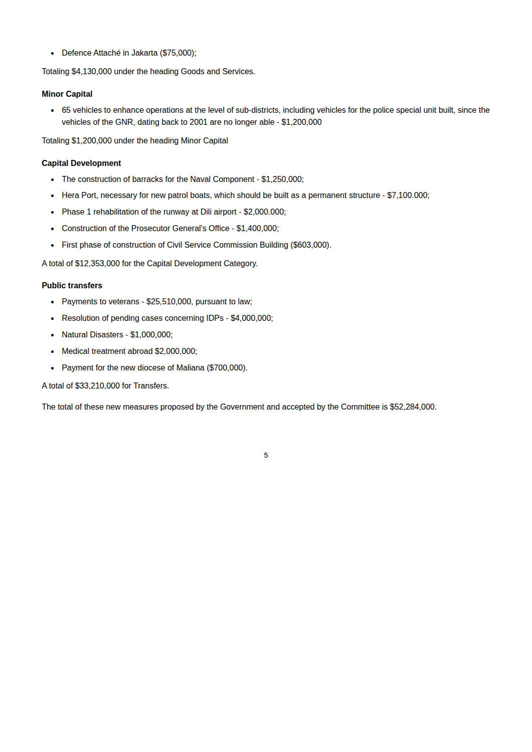Defence Attaché in Jakarta ($75,000);
Totaling $4,130,000 under the heading Goods and Services.
Minor Capital
65 vehicles to enhance operations at the level of sub-districts, including vehicles for the police special unit built, since the vehicles of the GNR, dating back to 2001 are no longer able - $1,200,000
Totaling $1,200,000 under the heading Minor Capital
Capital Development
The construction of barracks for the Naval Component - $1,250,000;
Hera Port, necessary for new patrol boats, which should be built as a permanent structure - $7,100.000;
Phase 1 rehabilitation of the runway at Dili airport - $2,000.000;
Construction of the Prosecutor General's Office - $1,400,000;
First phase of construction of Civil Service Commission Building ($603,000).
A total of $12,353,000 for the Capital Development Category.
Public transfers
Payments to veterans - $25,510,000, pursuant to law;
Resolution of pending cases concerning IDPs - $4,000,000;
Natural Disasters - $1,000,000;
Medical treatment abroad $2,000,000;
Payment for the new diocese of Maliana ($700,000).
A total of $33,210,000 for Transfers.
The total of these new measures proposed by the Government and accepted by the Committee is $52,284,000.
5